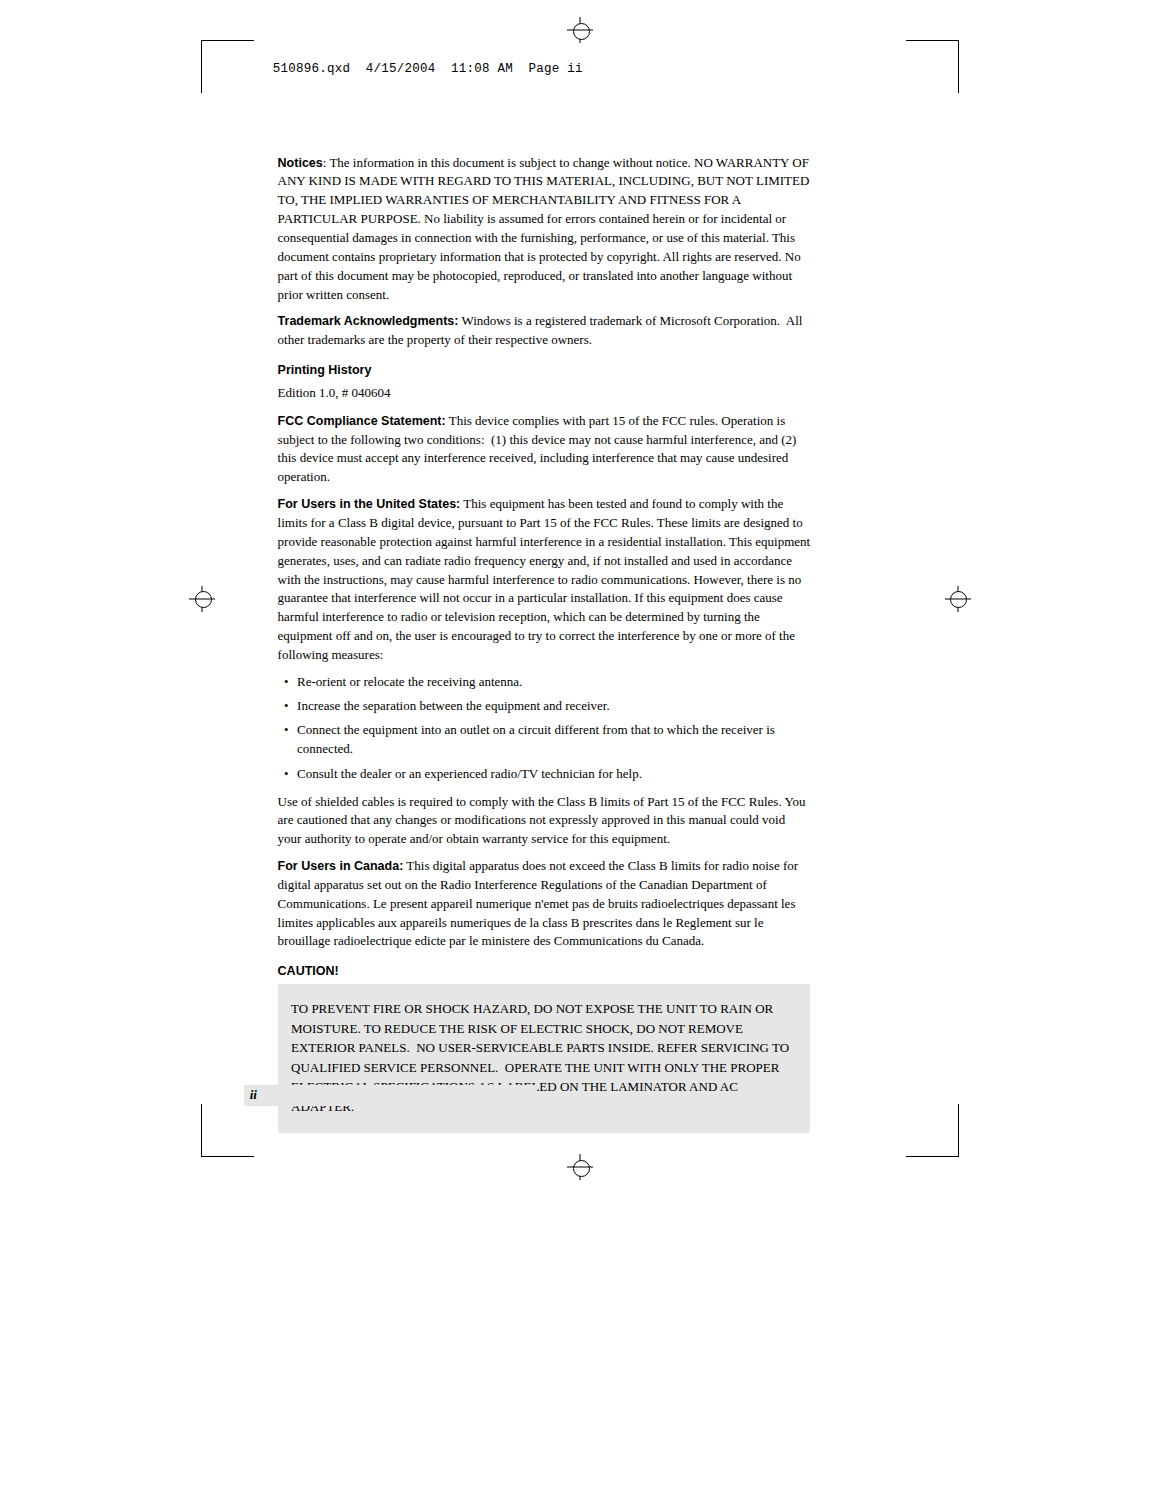510896.qxd 4/15/2004 11:08 AM Page ii
Notices: The information in this document is subject to change without notice. NO WARRANTY OF ANY KIND IS MADE WITH REGARD TO THIS MATERIAL, INCLUDING, BUT NOT LIMITED TO, THE IMPLIED WARRANTIES OF MERCHANTABILITY AND FITNESS FOR A PARTICULAR PURPOSE. No liability is assumed for errors contained herein or for incidental or consequential damages in connection with the furnishing, performance, or use of this material. This document contains proprietary information that is protected by copyright. All rights are reserved. No part of this document may be photocopied, reproduced, or translated into another language without prior written consent.
Trademark Acknowledgments: Windows is a registered trademark of Microsoft Corporation. All other trademarks are the property of their respective owners.
Printing History
Edition 1.0, # 040604
FCC Compliance Statement: This device complies with part 15 of the FCC rules. Operation is subject to the following two conditions: (1) this device may not cause harmful interference, and (2) this device must accept any interference received, including interference that may cause undesired operation.
For Users in the United States: This equipment has been tested and found to comply with the limits for a Class B digital device, pursuant to Part 15 of the FCC Rules. These limits are designed to provide reasonable protection against harmful interference in a residential installation. This equipment generates, uses, and can radiate radio frequency energy and, if not installed and used in accordance with the instructions, may cause harmful interference to radio communications. However, there is no guarantee that interference will not occur in a particular installation. If this equipment does cause harmful interference to radio or television reception, which can be determined by turning the equipment off and on, the user is encouraged to try to correct the interference by one or more of the following measures:
Re-orient or relocate the receiving antenna.
Increase the separation between the equipment and receiver.
Connect the equipment into an outlet on a circuit different from that to which the receiver is connected.
Consult the dealer or an experienced radio/TV technician for help.
Use of shielded cables is required to comply with the Class B limits of Part 15 of the FCC Rules. You are cautioned that any changes or modifications not expressly approved in this manual could void your authority to operate and/or obtain warranty service for this equipment.
For Users in Canada: This digital apparatus does not exceed the Class B limits for radio noise for digital apparatus set out on the Radio Interference Regulations of the Canadian Department of Communications. Le present appareil numerique n'emet pas de bruits radioelectriques depassant les limites applicables aux appareils numeriques de la class B prescrites dans le Reglement sur le brouillage radioelectrique edicte par le ministere des Communications du Canada.
CAUTION!
TO PREVENT FIRE OR SHOCK HAZARD, DO NOT EXPOSE THE UNIT TO RAIN OR MOISTURE. TO REDUCE THE RISK OF ELECTRIC SHOCK, DO NOT REMOVE EXTERIOR PANELS. NO USER-SERVICEABLE PARTS INSIDE. REFER SERVICING TO QUALIFIED SERVICE PERSONNEL. OPERATE THE UNIT WITH ONLY THE PROPER ELECTRICAL SPECIFICATIONS AS LABELED ON THE LAMINATOR AND AC ADAPTER.
ii